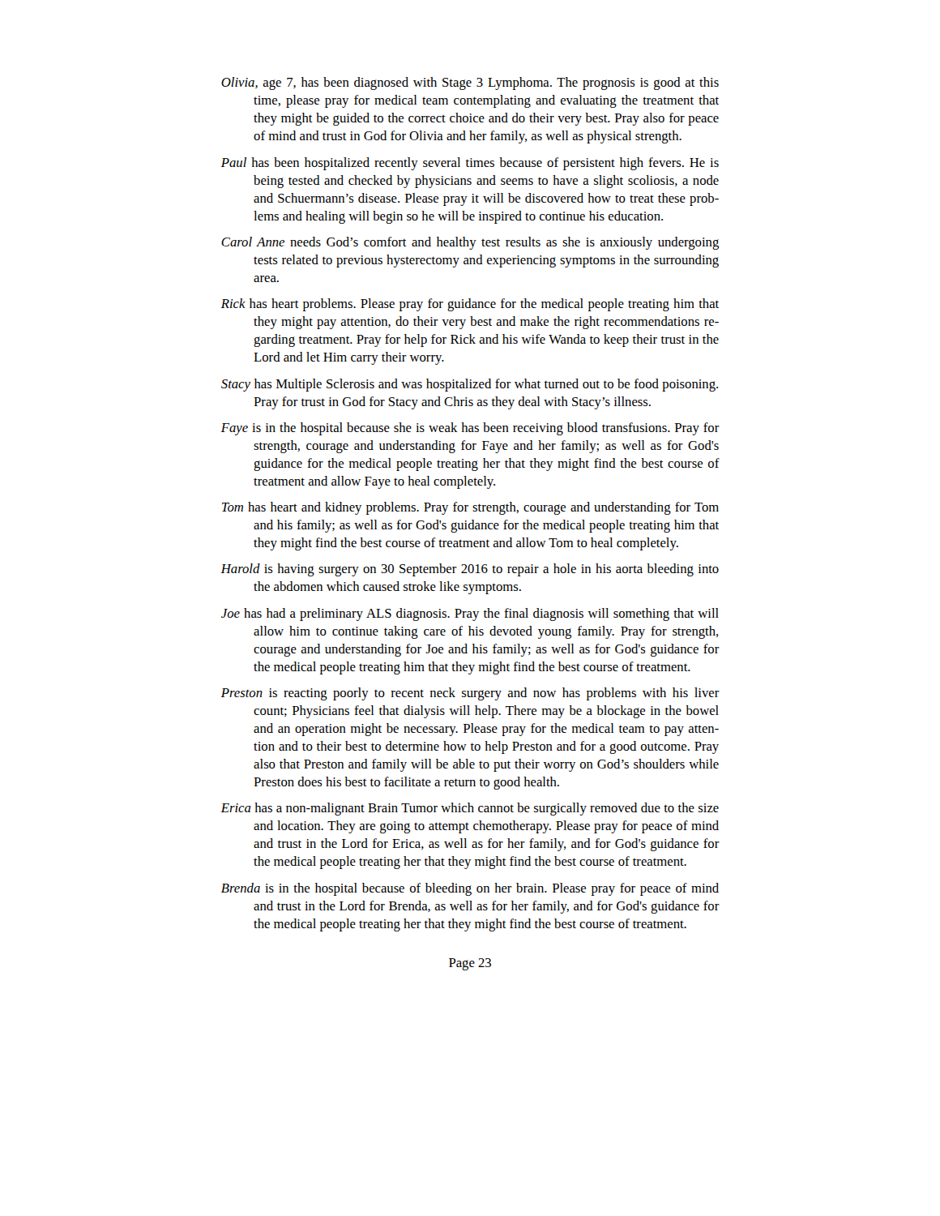Olivia, age 7, has been diagnosed with Stage 3 Lymphoma. The prognosis is good at this time, please pray for medical team contemplating and evaluating the treatment that they might be guided to the correct choice and do their very best. Pray also for peace of mind and trust in God for Olivia and her family, as well as physical strength.
Paul has been hospitalized recently several times because of persistent high fevers. He is being tested and checked by physicians and seems to have a slight scoliosis, a node and Schuermann’s disease. Please pray it will be discovered how to treat these problems and healing will begin so he will be inspired to continue his education.
Carol Anne needs God’s comfort and healthy test results as she is anxiously undergoing tests related to previous hysterectomy and experiencing symptoms in the surrounding area.
Rick has heart problems. Please pray for guidance for the medical people treating him that they might pay attention, do their very best and make the right recommendations regarding treatment. Pray for help for Rick and his wife Wanda to keep their trust in the Lord and let Him carry their worry.
Stacy has Multiple Sclerosis and was hospitalized for what turned out to be food poisoning. Pray for trust in God for Stacy and Chris as they deal with Stacy’s illness.
Faye is in the hospital because she is weak has been receiving blood transfusions. Pray for strength, courage and understanding for Faye and her family; as well as for God's guidance for the medical people treating her that they might find the best course of treatment and allow Faye to heal completely.
Tom has heart and kidney problems. Pray for strength, courage and understanding for Tom and his family; as well as for God's guidance for the medical people treating him that they might find the best course of treatment and allow Tom to heal completely.
Harold is having surgery on 30 September 2016 to repair a hole in his aorta bleeding into the abdomen which caused stroke like symptoms.
Joe has had a preliminary ALS diagnosis. Pray the final diagnosis will something that will allow him to continue taking care of his devoted young family. Pray for strength, courage and understanding for Joe and his family; as well as for God's guidance for the medical people treating him that they might find the best course of treatment.
Preston is reacting poorly to recent neck surgery and now has problems with his liver count; Physicians feel that dialysis will help. There may be a blockage in the bowel and an operation might be necessary. Please pray for the medical team to pay attention and to their best to determine how to help Preston and for a good outcome. Pray also that Preston and family will be able to put their worry on God’s shoulders while Preston does his best to facilitate a return to good health.
Erica has a non-malignant Brain Tumor which cannot be surgically removed due to the size and location. They are going to attempt chemotherapy. Please pray for peace of mind and trust in the Lord for Erica, as well as for her family, and for God's guidance for the medical people treating her that they might find the best course of treatment.
Brenda is in the hospital because of bleeding on her brain. Please pray for peace of mind and trust in the Lord for Brenda, as well as for her family, and for God's guidance for the medical people treating her that they might find the best course of treatment.
Page 23